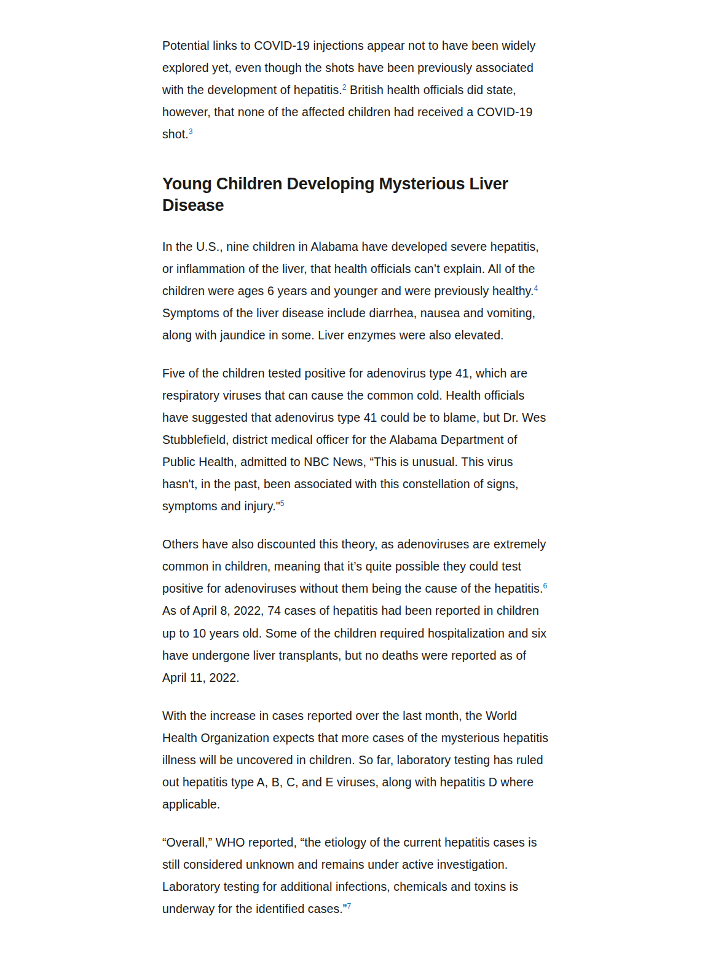Potential links to COVID-19 injections appear not to have been widely explored yet, even though the shots have been previously associated with the development of hepatitis.2 British health officials did state, however, that none of the affected children had received a COVID-19 shot.3
Young Children Developing Mysterious Liver Disease
In the U.S., nine children in Alabama have developed severe hepatitis, or inflammation of the liver, that health officials can’t explain. All of the children were ages 6 years and younger and were previously healthy.4 Symptoms of the liver disease include diarrhea, nausea and vomiting, along with jaundice in some. Liver enzymes were also elevated.
Five of the children tested positive for adenovirus type 41, which are respiratory viruses that can cause the common cold. Health officials have suggested that adenovirus type 41 could be to blame, but Dr. Wes Stubblefield, district medical officer for the Alabama Department of Public Health, admitted to NBC News, “This is unusual. This virus hasn't, in the past, been associated with this constellation of signs, symptoms and injury."5
Others have also discounted this theory, as adenoviruses are extremely common in children, meaning that it’s quite possible they could test positive for adenoviruses without them being the cause of the hepatitis.6 As of April 8, 2022, 74 cases of hepatitis had been reported in children up to 10 years old. Some of the children required hospitalization and six have undergone liver transplants, but no deaths were reported as of April 11, 2022.
With the increase in cases reported over the last month, the World Health Organization expects that more cases of the mysterious hepatitis illness will be uncovered in children. So far, laboratory testing has ruled out hepatitis type A, B, C, and E viruses, along with hepatitis D where applicable.
“Overall,” WHO reported, “the etiology of the current hepatitis cases is still considered unknown and remains under active investigation. Laboratory testing for additional infections, chemicals and toxins is underway for the identified cases.”7